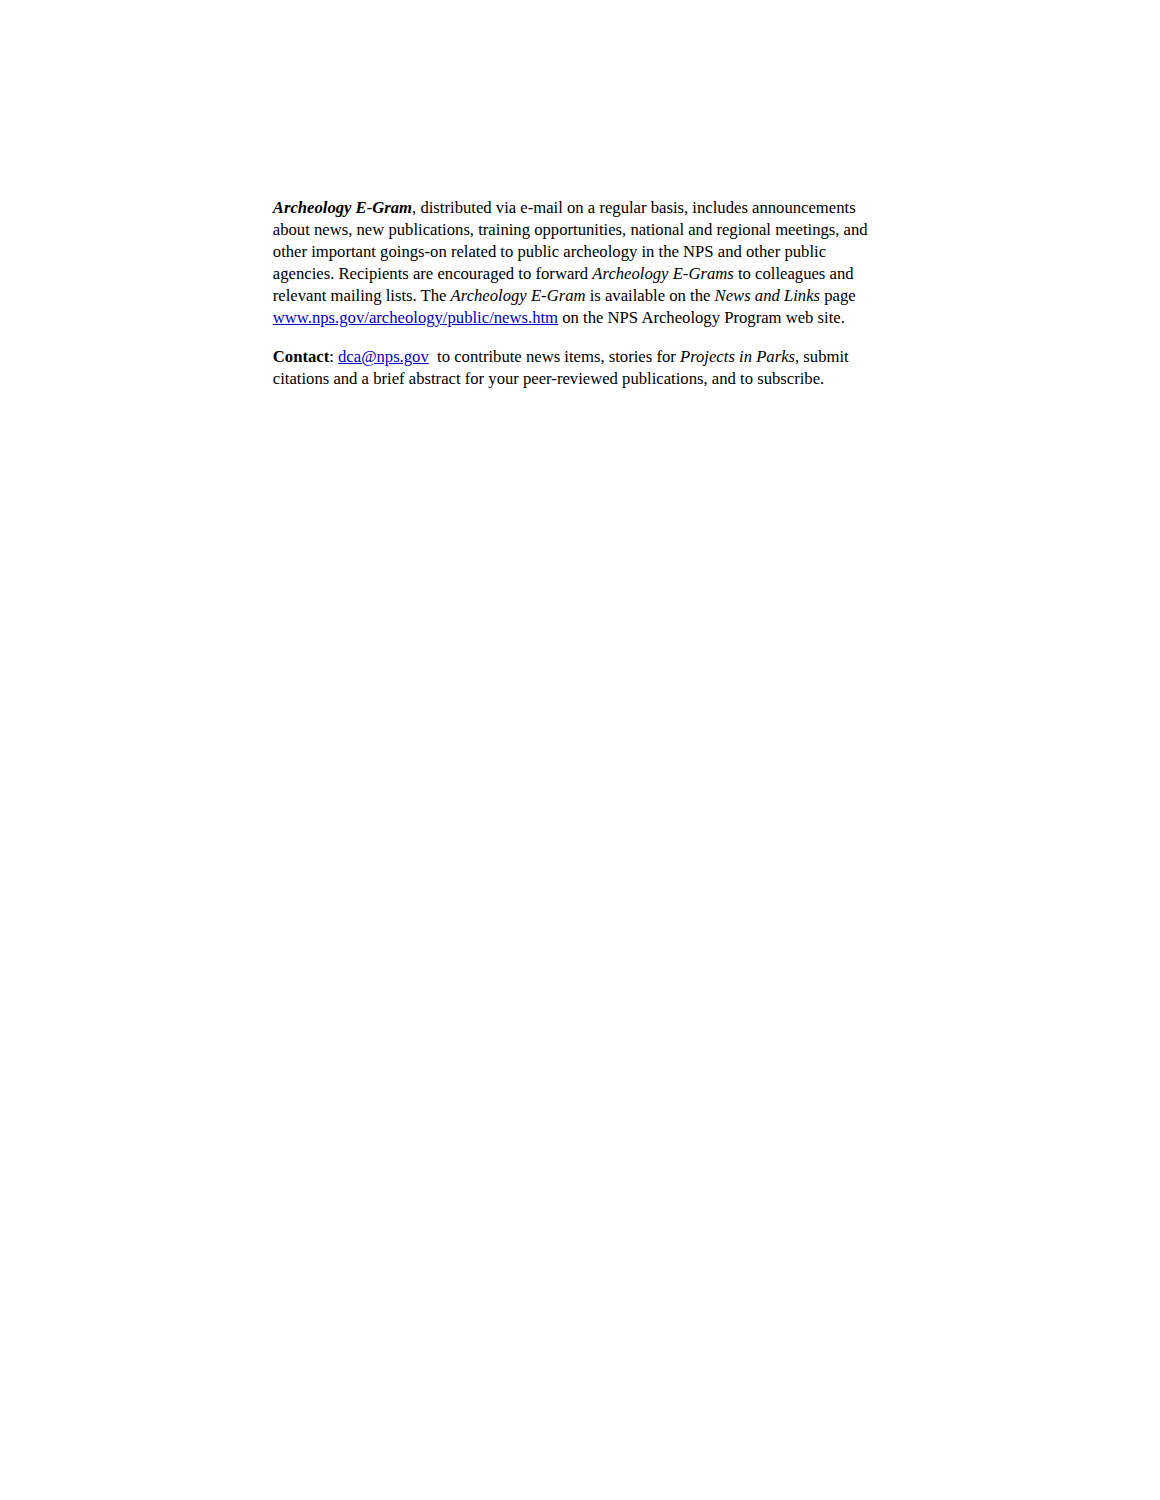Archeology E-Gram, distributed via e-mail on a regular basis, includes announcements about news, new publications, training opportunities, national and regional meetings, and other important goings-on related to public archeology in the NPS and other public agencies. Recipients are encouraged to forward Archeology E-Grams to colleagues and relevant mailing lists. The Archeology E-Gram is available on the News and Links page www.nps.gov/archeology/public/news.htm on the NPS Archeology Program web site.
Contact: dca@nps.gov to contribute news items, stories for Projects in Parks, submit citations and a brief abstract for your peer-reviewed publications, and to subscribe.